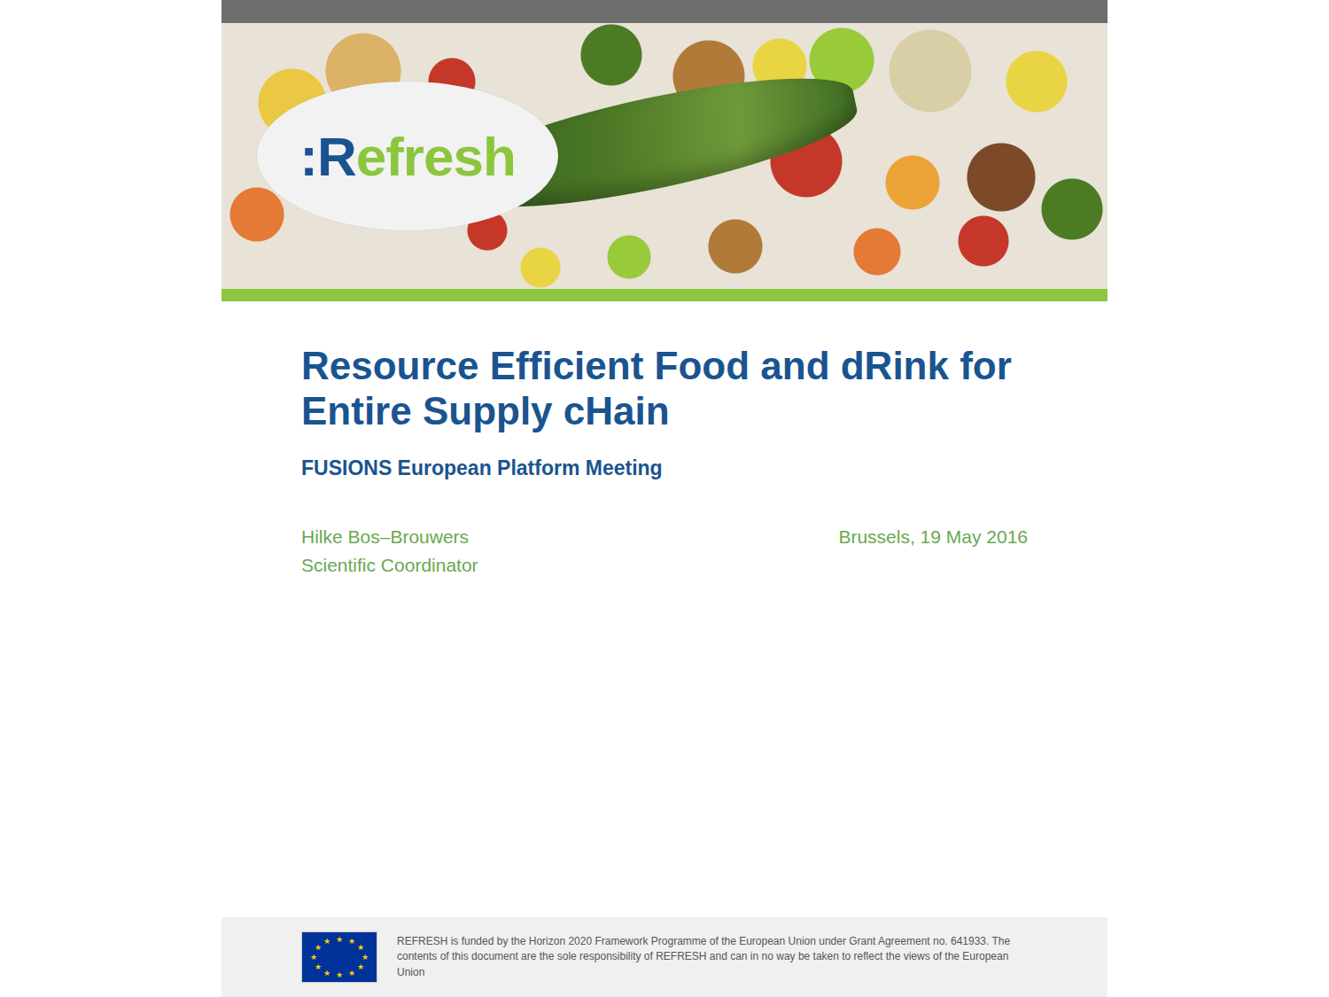: Refresh
Resource Efficient Food and dRink for Entire Supply cHain
FUSIONS European Platform Meeting
Hilke Bos–Brouwers
Scientific Coordinator
Brussels, 19 May 2016
★ ★ ★ ★ ★ ★ ★ ★ ★ ★ ★ ★
REFRESH is funded by the Horizon 2020 Framework Programme of the European Union under Grant Agreement no. 641933. The contents of this document are the sole responsibility of REFRESH and can in no way be taken to reflect the views of the European Union